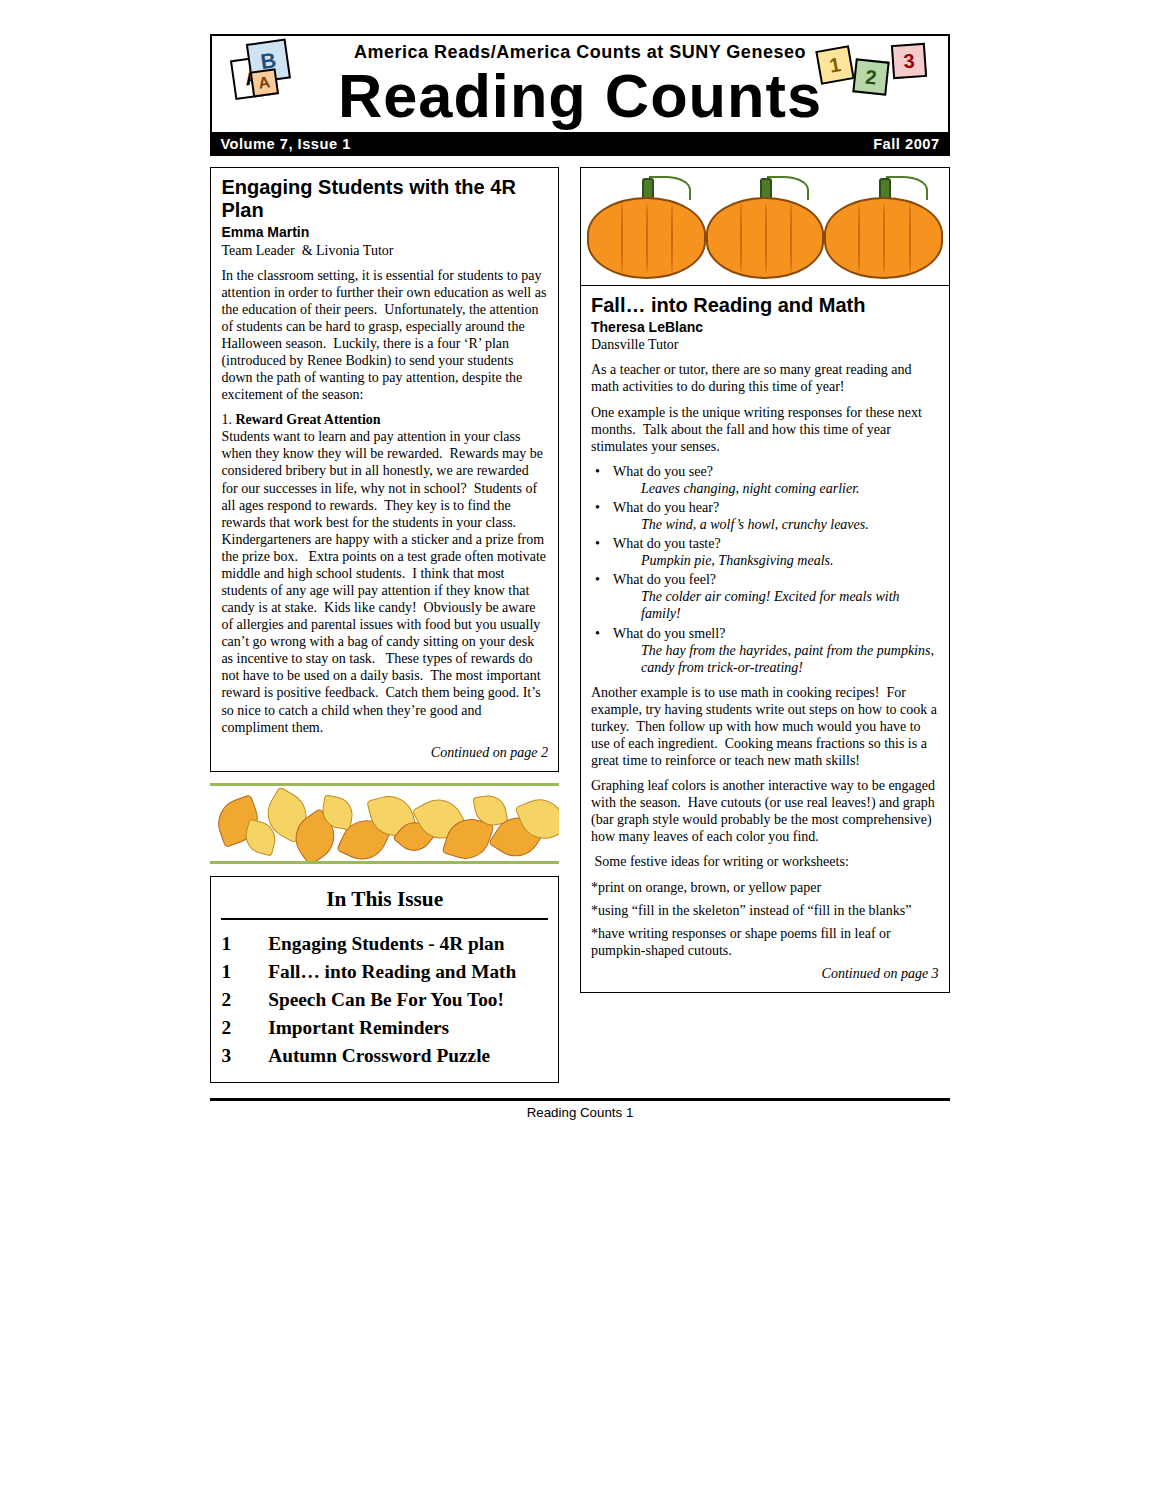A
B
A
1
2
3
America Reads/America Counts at SUNY Geneseo
Reading Counts
Volume 7, Issue 1 Fall 2007
Engaging Students with the 4R Plan
Emma Martin
Team Leader & Livonia Tutor
In the classroom setting, it is essential for students to pay attention in order to further their own education as well as the education of their peers. Unfortunately, the attention of students can be hard to grasp, especially around the Halloween season. Luckily, there is a four ‘R’ plan (introduced by Renee Bodkin) to send your students down the path of wanting to pay attention, despite the excitement of the season:
1. Reward Great Attention
Students want to learn and pay attention in your class when they know they will be rewarded. Rewards may be considered bribery but in all honestly, we are rewarded for our successes in life, why not in school? Students of all ages respond to rewards. They key is to find the rewards that work best for the students in your class. Kindergarteners are happy with a sticker and a prize from the prize box. Extra points on a test grade often motivate middle and high school students. I think that most students of any age will pay attention if they know that candy is at stake. Kids like candy! Obviously be aware of allergies and parental issues with food but you usually can’t go wrong with a bag of candy sitting on your desk as incentive to stay on task. These types of rewards do not have to be used on a daily basis. The most important reward is positive feedback. Catch them being good. It’s so nice to catch a child when they’re good and compliment them.
Continued on page 2
In This Issue
1 Engaging Students - 4R plan
1 Fall… into Reading and Math
2 Speech Can Be For You Too!
2 Important Reminders
3 Autumn Crossword Puzzle
Fall… into Reading and Math
Theresa LeBlanc
Dansville Tutor
As a teacher or tutor, there are so many great reading and math activities to do during this time of year!
One example is the unique writing responses for these next months. Talk about the fall and how this time of year stimulates your senses.
What do you see? Leaves changing, night coming earlier.
What do you hear? The wind, a wolf’s howl, crunchy leaves.
What do you taste? Pumpkin pie, Thanksgiving meals.
What do you feel? The colder air coming! Excited for meals with family!
What do you smell? The hay from the hayrides, paint from the pumpkins, candy from trick-or-treating!
Another example is to use math in cooking recipes! For example, try having students write out steps on how to cook a turkey. Then follow up with how much would you have to use of each ingredient. Cooking means fractions so this is a great time to reinforce or teach new math skills!
Graphing leaf colors is another interactive way to be engaged with the season. Have cutouts (or use real leaves!) and graph (bar graph style would probably be the most comprehensive) how many leaves of each color you find.
Some festive ideas for writing or worksheets:
*print on orange, brown, or yellow paper
*using “fill in the skeleton” instead of “fill in the blanks”
*have writing responses or shape poems fill in leaf or pumpkin-shaped cutouts.
Continued on page 3
Reading Counts 1